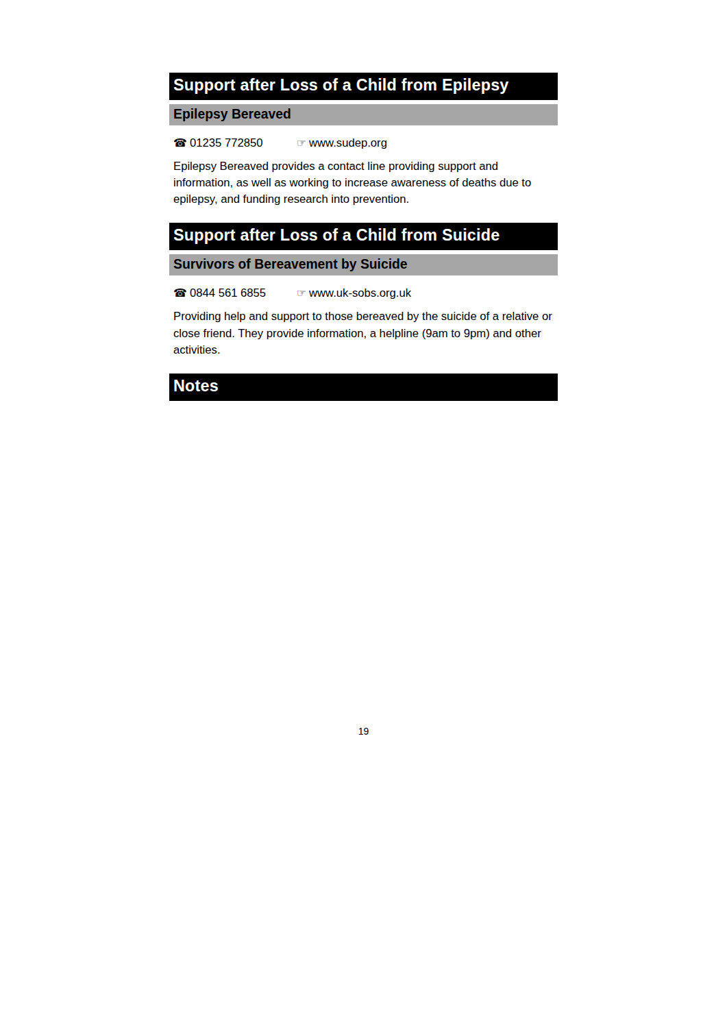Support after Loss of a Child from Epilepsy
Epilepsy Bereaved
☎01235 772850 ☞www.sudep.org
Epilepsy Bereaved provides a contact line providing support and information, as well as working to increase awareness of deaths due to epilepsy, and funding research into prevention.
Support after Loss of a Child from Suicide
Survivors of Bereavement by Suicide
☎0844 561 6855 ☞www.uk-sobs.org.uk
Providing help and support to those bereaved by the suicide of a relative or close friend. They provide information, a helpline (9am to 9pm) and other activities.
Notes
19